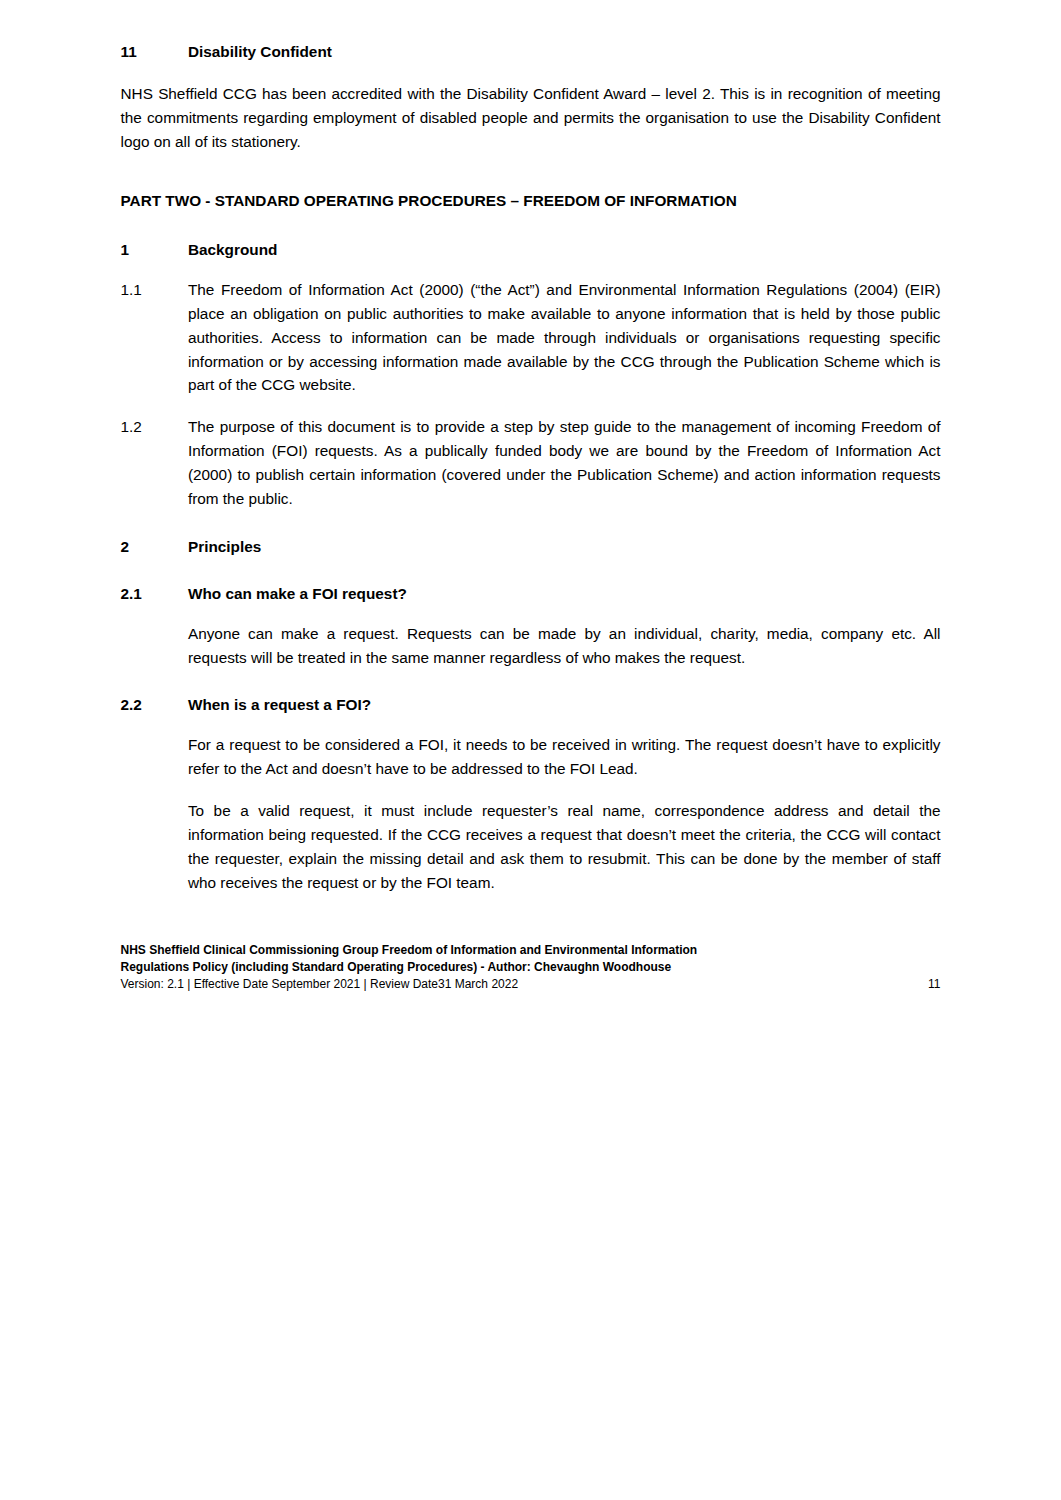11 Disability Confident
NHS Sheffield CCG has been accredited with the Disability Confident Award – level 2. This is in recognition of meeting the commitments regarding employment of disabled people and permits the organisation to use the Disability Confident logo on all of its stationery.
PART TWO - STANDARD OPERATING PROCEDURES – FREEDOM OF INFORMATION
1 Background
1.1 The Freedom of Information Act (2000) (“the Act”) and Environmental Information Regulations (2004) (EIR) place an obligation on public authorities to make available to anyone information that is held by those public authorities. Access to information can be made through individuals or organisations requesting specific information or by accessing information made available by the CCG through the Publication Scheme which is part of the CCG website.
1.2 The purpose of this document is to provide a step by step guide to the management of incoming Freedom of Information (FOI) requests. As a publically funded body we are bound by the Freedom of Information Act (2000) to publish certain information (covered under the Publication Scheme) and action information requests from the public.
2 Principles
2.1 Who can make a FOI request?
Anyone can make a request. Requests can be made by an individual, charity, media, company etc. All requests will be treated in the same manner regardless of who makes the request.
2.2 When is a request a FOI?
For a request to be considered a FOI, it needs to be received in writing. The request doesn’t have to explicitly refer to the Act and doesn’t have to be addressed to the FOI Lead.
To be a valid request, it must include requester’s real name, correspondence address and detail the information being requested. If the CCG receives a request that doesn’t meet the criteria, the CCG will contact the requester, explain the missing detail and ask them to resubmit. This can be done by the member of staff who receives the request or by the FOI team.
NHS Sheffield Clinical Commissioning Group Freedom of Information and Environmental Information
Regulations Policy (including Standard Operating Procedures) - Author: Chevaughn Woodhouse
Version: 2.1 | Effective Date September 2021 | Review Date31 March 2022 11